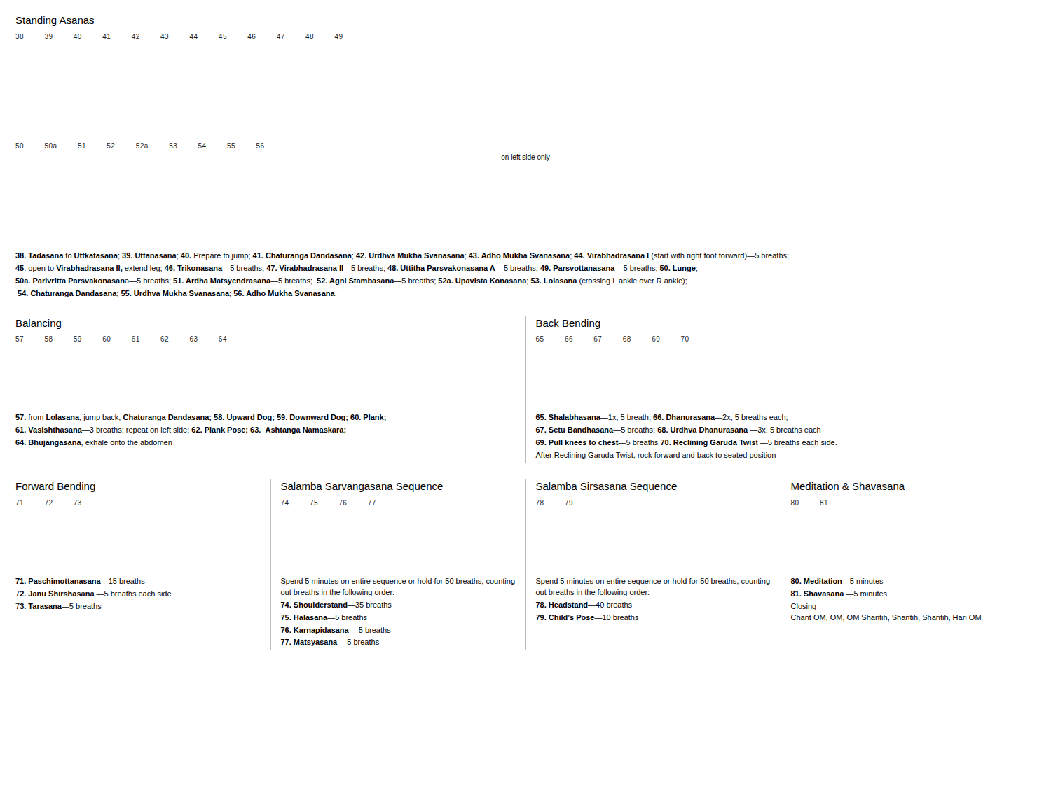Standing Asanas
38 39 40 41 42 43 44 45 46 47 48 49
50 50a 51 52 52a 53 54 55 56
on left side only
38. Tadasana to Uttkatasana; 39. Uttanasana; 40. Prepare to jump; 41. Chaturanga Dandasana; 42. Urdhva Mukha Svanasana; 43. Adho Mukha Svanasana; 44. Virabhadrasana I (start with right foot forward)—5 breaths;
45. open to Virabhadrasana II, extend leg; 46. Trikonasana—5 breaths; 47. Virabhadrasana II—5 breaths; 48. Uttitha Parsvakonasana A – 5 breaths; 49. Parsvottanasana – 5 breaths; 50. Lunge;
50a. Parivritta Parsvakonasana—5 breaths; 51. Ardha Matsyendrasana—5 breaths; 52. Agni Stambasana—5 breaths; 52a. Upavista Konasana; 53. Lolasana (crossing L ankle over R ankle);
54. Chaturanga Dandasana; 55. Urdhva Mukha Svanasana; 56. Adho Mukha Svanasana.
Balancing
57 58 59 60 61 62 63 64
57. from Lolasana, jump back, Chaturanga Dandasana; 58. Upward Dog; 59. Downward Dog; 60. Plank;
61. Vasishthasana—3 breaths; repeat on left side; 62. Plank Pose; 63. Ashtanga Namaskara;
64. Bhujangasana, exhale onto the abdomen
Back Bending
65 66 67 68 69 70
65. Shalabhasana—1x, 5 breath; 66. Dhanurasana—2x, 5 breaths each;
67. Setu Bandhasana—5 breaths; 68. Urdhva Dhanurasana —3x, 5 breaths each
69. Pull knees to chest—5 breaths 70. Reclining Garuda Twist —5 breaths each side.
After Reclining Garuda Twist, rock forward and back to seated position
Forward Bending
71 72 73
71. Paschimottanasana—15 breaths
72. Janu Shirshasana —5 breaths each side
73. Tarasana—5 breaths
Salamba Sarvangasana Sequence
74 75 76 77
Spend 5 minutes on entire sequence or hold for 50 breaths, counting out breaths in the following order:
74. Shoulderstand—35 breaths
75. Halasana—5 breaths
76. Karnapidasana —5 breaths
77. Matsyasana —5 breaths
Salamba Sirsasana Sequence
78 79
Spend 5 minutes on entire sequence or hold for 50 breaths, counting out breaths in the following order:
78. Headstand—40 breaths
79. Child’s Pose—10 breaths
Meditation & Shavasana
80 81
80. Meditation—5 minutes
81. Shavasana —5 minutes
Closing
Chant OM, OM, OM Shantih, Shantih, Shantih, Hari OM